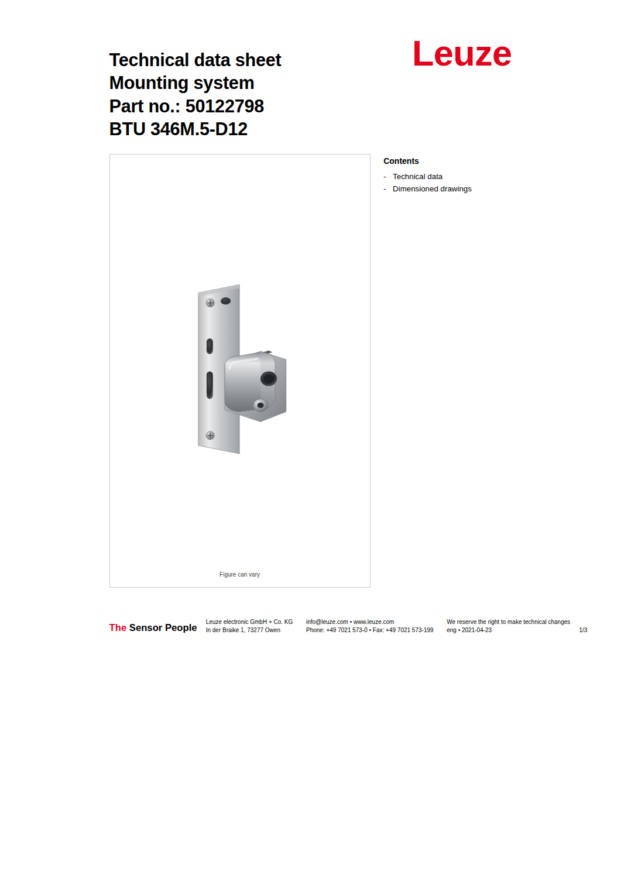Leuze
Technical data sheet Mounting system Part no.: 50122798 BTU 346M.5-D12
Figure can vary
Contents
Technical data
Dimensioned drawings
The Sensor People
Leuze electronic GmbH + Co. KG
In der Braike 1, 73277 Owen
info@leuze.com • www.leuze.com
Phone: +49 7021 573-0 • Fax: +49 7021 573-199
We reserve the right to make technical changes
eng • 2021-04-23
1/3